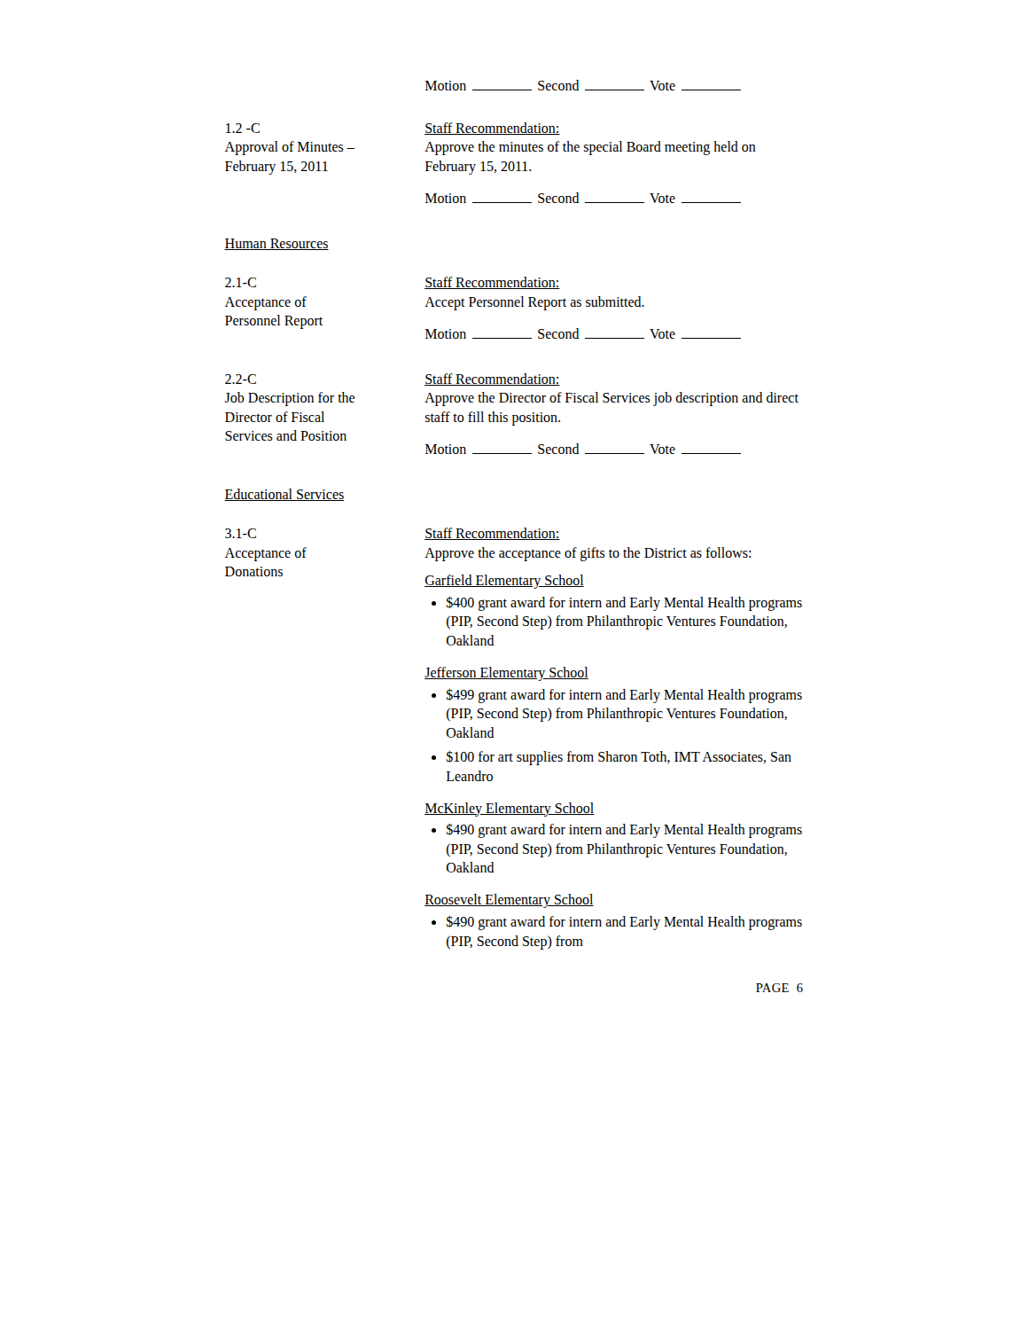Motion Second Vote
1.2 -C
Approval of Minutes –
February 15, 2011
Staff Recommendation:
Approve the minutes of the special Board meeting held on February 15, 2011.
Motion Second Vote
Human Resources
2.1-C
Acceptance of
Personnel Report
Staff Recommendation:
Accept Personnel Report as submitted.
Motion Second Vote
2.2-C
Job Description for the
Director of Fiscal
Services and Position
Staff Recommendation:
Approve the Director of Fiscal Services job description and direct staff to fill this position.
Motion Second Vote
Educational Services
3.1-C
Acceptance of
Donations
Staff Recommendation:
Approve the acceptance of gifts to the District as follows:
Garfield Elementary School
$400 grant award for intern and Early Mental Health programs (PIP, Second Step) from Philanthropic Ventures Foundation, Oakland
Jefferson Elementary School
$499 grant award for intern and Early Mental Health programs (PIP, Second Step) from Philanthropic Ventures Foundation, Oakland
$100 for art supplies from Sharon Toth, IMT Associates, San Leandro
McKinley Elementary School
$490 grant award for intern and Early Mental Health programs (PIP, Second Step) from Philanthropic Ventures Foundation, Oakland
Roosevelt Elementary School
$490 grant award for intern and Early Mental Health programs (PIP, Second Step) from
PAGE 6